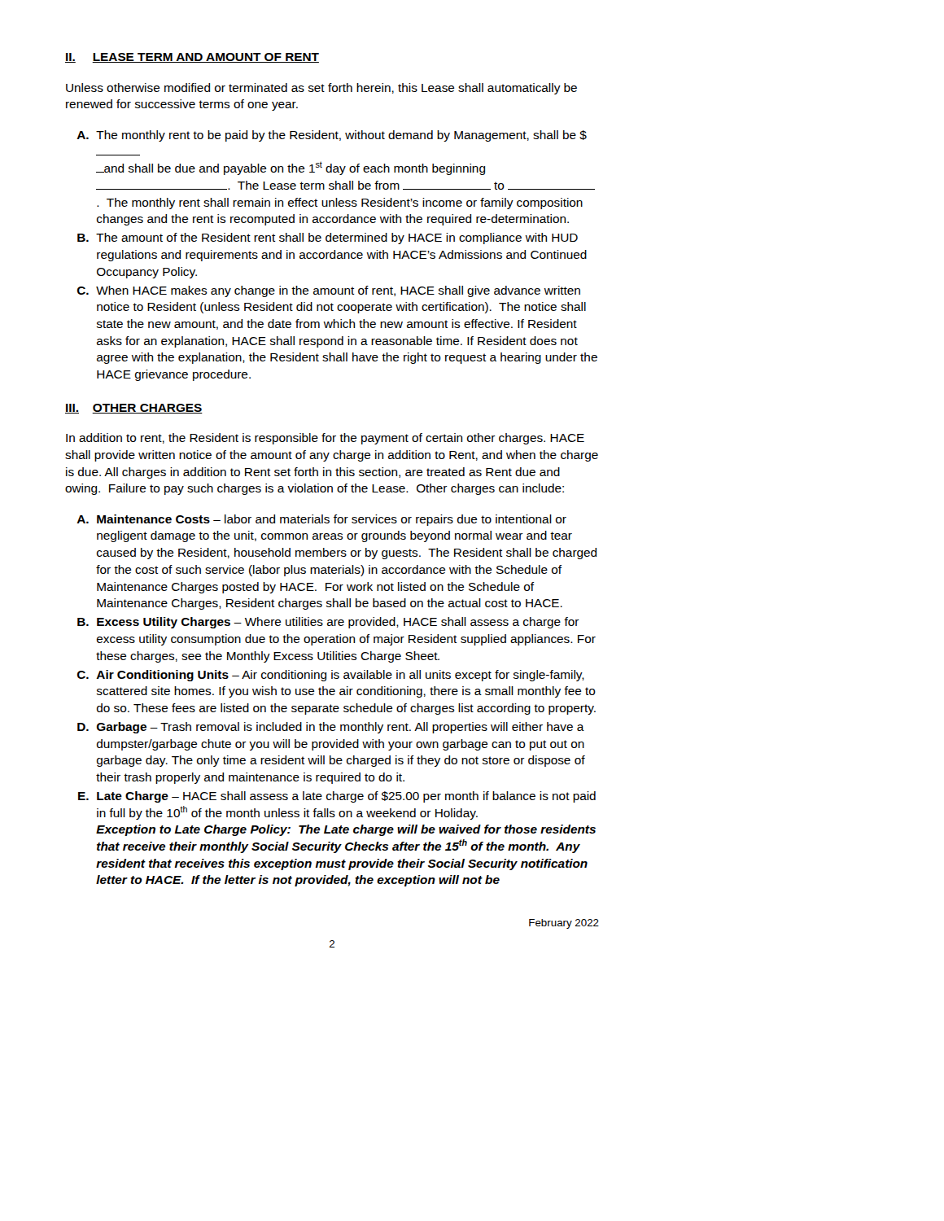II.
LEASE TERM AND AMOUNT OF RENT
Unless otherwise modified or terminated as set forth herein, this Lease shall automatically be renewed for successive terms of one year.
The monthly rent to be paid by the Resident, without demand by Management, shall be $
and shall be due and payable on the 1st day of each month beginning . The Lease term shall be from to . The monthly rent shall remain in effect unless Resident’s income or family composition changes and the rent is recomputed in accordance with the required re-determination.
The amount of the Resident rent shall be determined by HACE in compliance with HUD regulations and requirements and in accordance with HACE’s Admissions and Continued Occupancy Policy.
When HACE makes any change in the amount of rent, HACE shall give advance written notice to Resident (unless Resident did not cooperate with certification). The notice shall state the new amount, and the date from which the new amount is effective. If Resident asks for an explanation, HACE shall respond in a reasonable time. If Resident does not agree with the explanation, the Resident shall have the right to request a hearing under the HACE grievance procedure.
III.
OTHER CHARGES
In addition to rent, the Resident is responsible for the payment of certain other charges. HACE shall provide written notice of the amount of any charge in addition to Rent, and when the charge is due. All charges in addition to Rent set forth in this section, are treated as Rent due and owing. Failure to pay such charges is a violation of the Lease. Other charges can include:
Maintenance Costs – labor and materials for services or repairs due to intentional or negligent damage to the unit, common areas or grounds beyond normal wear and tear caused by the Resident, household members or by guests. The Resident shall be charged for the cost of such service (labor plus materials) in accordance with the Schedule of Maintenance Charges posted by HACE. For work not listed on the Schedule of Maintenance Charges, Resident charges shall be based on the actual cost to HACE.
Excess Utility Charges – Where utilities are provided, HACE shall assess a charge for excess utility consumption due to the operation of major Resident supplied appliances. For these charges, see the Monthly Excess Utilities Charge Sheet.
Air Conditioning Units – Air conditioning is available in all units except for single-family, scattered site homes. If you wish to use the air conditioning, there is a small monthly fee to do so. These fees are listed on the separate schedule of charges list according to property.
Garbage – Trash removal is included in the monthly rent. All properties will either have a dumpster/garbage chute or you will be provided with your own garbage can to put out on garbage day. The only time a resident will be charged is if they do not store or dispose of their trash properly and maintenance is required to do it.
Late Charge – HACE shall assess a late charge of $25.00 per month if balance is not paid in full by the 10th of the month unless it falls on a weekend or Holiday.
Exception to Late Charge Policy: The Late charge will be waived for those residents that receive their monthly Social Security Checks after the 15th of the month. Any resident that receives this exception must provide their Social Security notification letter to HACE. If the letter is not provided, the exception will not be
February 2022
2